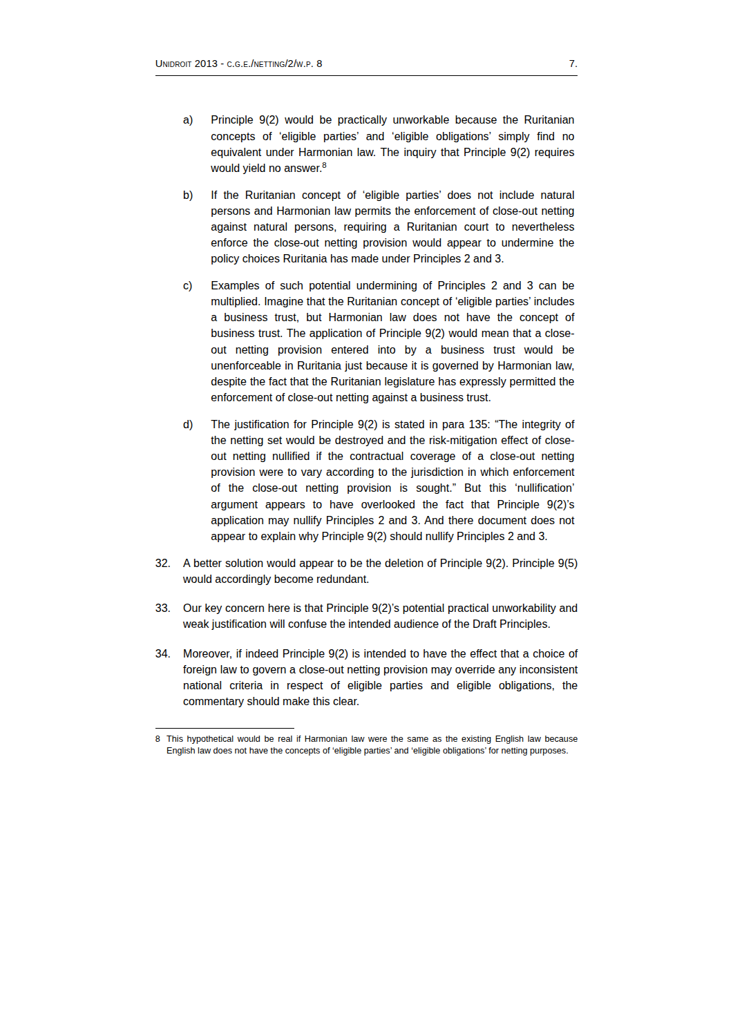Unidroit 2013 - C.G.E./Netting/2/W.P. 8
7.
a)
Principle 9(2) would be practically unworkable because the Ruritanian concepts of ‘eligible parties’ and ‘eligible obligations’ simply find no equivalent under Harmonian law. The inquiry that Principle 9(2) requires would yield no answer.8
b)
If the Ruritanian concept of ‘eligible parties’ does not include natural persons and Harmonian law permits the enforcement of close-out netting against natural persons, requiring a Ruritanian court to nevertheless enforce the close-out netting provision would appear to undermine the policy choices Ruritania has made under Principles 2 and 3.
c)
Examples of such potential undermining of Principles 2 and 3 can be multiplied. Imagine that the Ruritanian concept of ‘eligible parties’ includes a business trust, but Harmonian law does not have the concept of business trust. The application of Principle 9(2) would mean that a close-out netting provision entered into by a business trust would be unenforceable in Ruritania just because it is governed by Harmonian law, despite the fact that the Ruritanian legislature has expressly permitted the enforcement of close-out netting against a business trust.
d)
The justification for Principle 9(2) is stated in para 135: “The integrity of the netting set would be destroyed and the risk-mitigation effect of close-out netting nullified if the contractual coverage of a close-out netting provision were to vary according to the jurisdiction in which enforcement of the close-out netting provision is sought.” But this ‘nullification’ argument appears to have overlooked the fact that Principle 9(2)’s application may nullify Principles 2 and 3. And there document does not appear to explain why Principle 9(2) should nullify Principles 2 and 3.
32.
A better solution would appear to be the deletion of Principle 9(2). Principle 9(5) would accordingly become redundant.
33.
Our key concern here is that Principle 9(2)’s potential practical unworkability and weak justification will confuse the intended audience of the Draft Principles.
34.
Moreover, if indeed Principle 9(2) is intended to have the effect that a choice of foreign law to govern a close-out netting provision may override any inconsistent national criteria in respect of eligible parties and eligible obligations, the commentary should make this clear.
8
This hypothetical would be real if Harmonian law were the same as the existing English law because English law does not have the concepts of ‘eligible parties’ and ‘eligible obligations’ for netting purposes.